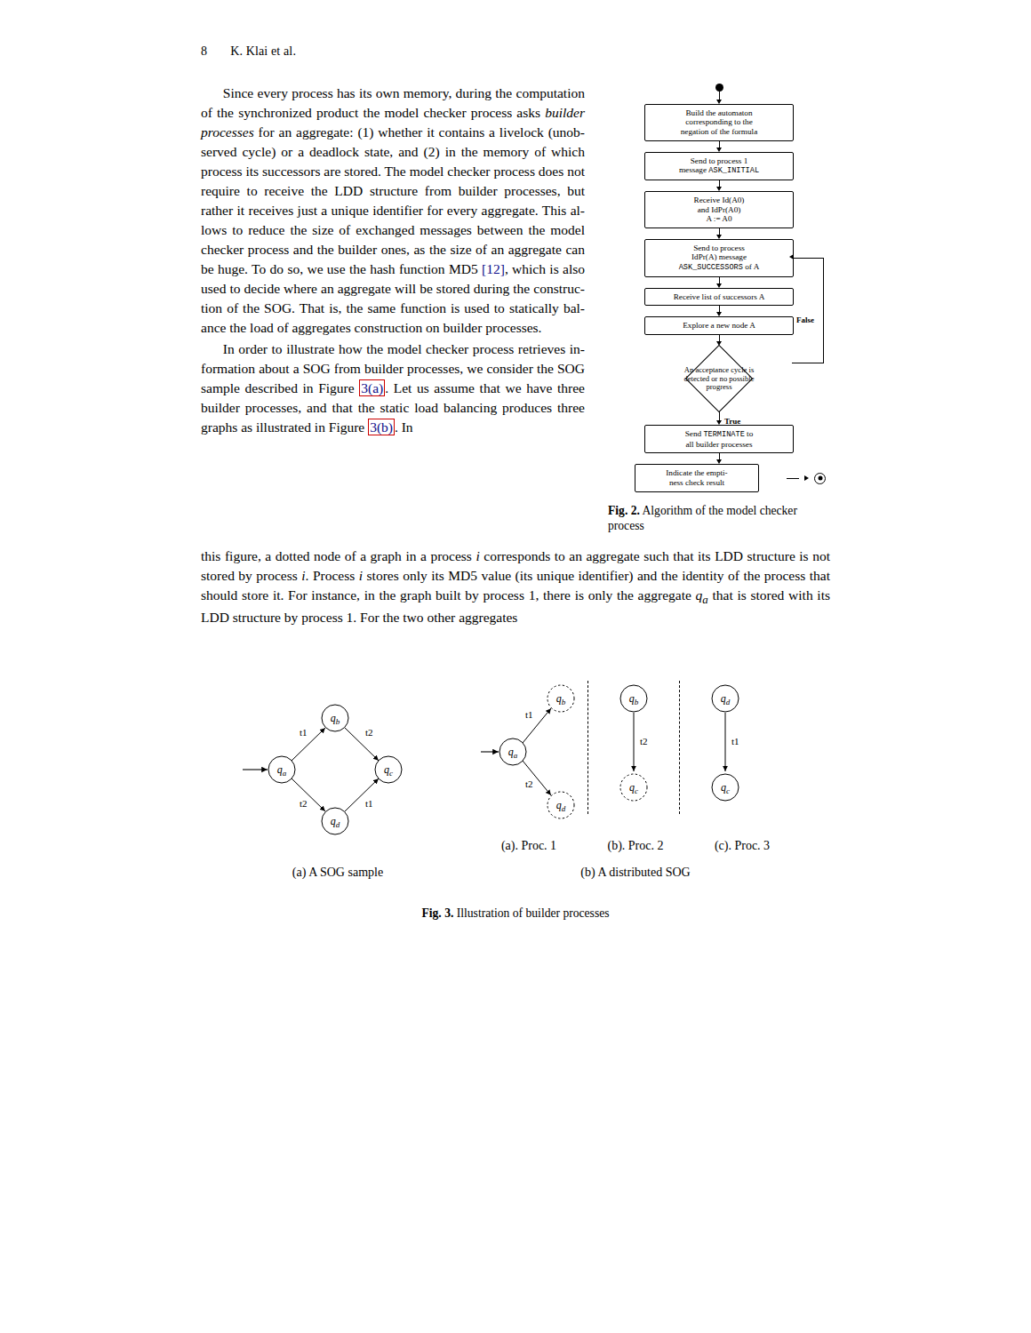8 K. Klai et al.
Since every process has its own memory, during the computation of the synchronized product the model checker process asks builder processes for an aggregate: (1) whether it contains a livelock (unobserved cycle) or a deadlock state, and (2) in the memory of which process its successors are stored. The model checker process does not require to receive the LDD structure from builder processes, but rather it receives just a unique identifier for every aggregate. This allows to reduce the size of exchanged messages between the model checker process and the builder ones, as the size of an aggregate can be huge. To do so, we use the hash function MD5 [12], which is also used to decide where an aggregate will be stored during the construction of the SOG. That is, the same function is used to statically balance the load of aggregates construction on builder processes.
In order to illustrate how the model checker process retrieves information about a SOG from builder processes, we consider the SOG sample described in Figure 3(a). Let us assume that we have three builder processes, and that the static load balancing produces three graphs as illustrated in Figure 3(b). In
Build the automaton
corresponding to the
negation of the formula
Send to process 1
message ASK_INITIAL
Receive Id(A0)
and IdPr(A0)
A := A0
Send to process
IdPr(A) message
ASK_SUCCESSORS of A
Receive list of successors A
Explore a new node A
An acceptance cycle is
detected or no possible
progress
False
True
Send TERMINATE to
all builder processes
Indicate the empti-
ness check result
Fig. 2. Algorithm of the model checker process
this figure, a dotted node of a graph in a process i corresponds to an aggregate such that its LDD structure is not stored by process i. Process i stores only its MD5 value (its unique identifier) and the identity of the process that should store it. For instance, in the graph built by process 1, there is only the aggregate qa that is stored with its LDD structure by process 1. For the two other aggregates
qa qb qc qd t1 t2 t2 t1
(a) A SOG sample
qa qb qd t1 t2
qb qc t2
qd qc t1
(a). Proc. 1 (b). Proc. 2 (c). Proc. 3
(b) A distributed SOG
Fig. 3. Illustration of builder processes